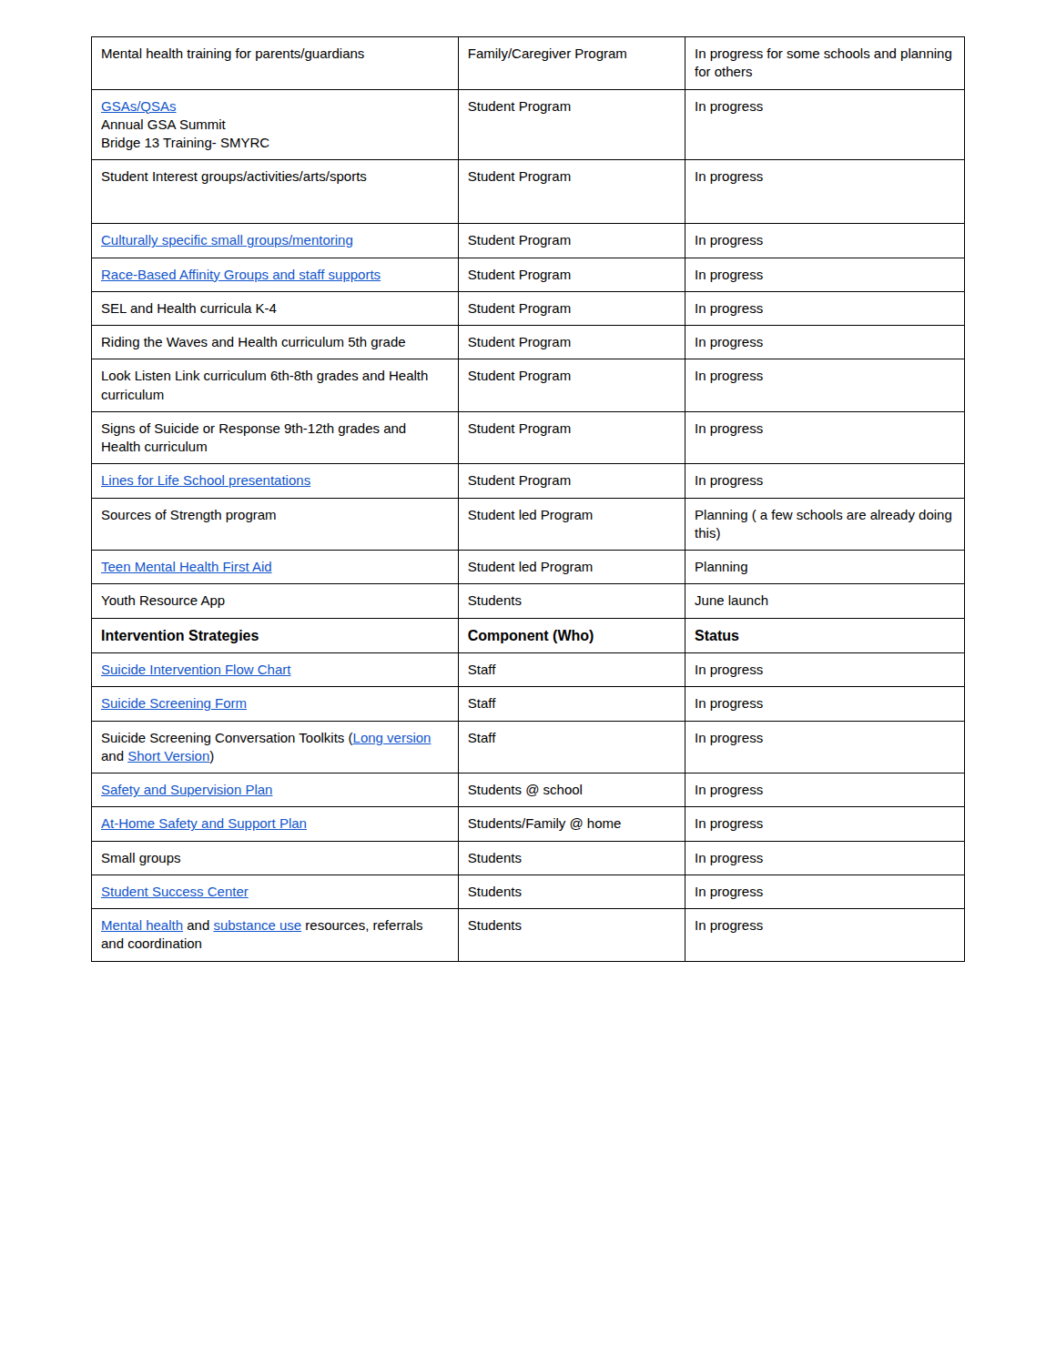| Mental health training for parents/guardians | Family/Caregiver Program | In progress for some schools and planning for others |
| GSAs/QSAs Annual GSA Summit Bridge 13 Training- SMYRC | Student Program | In progress |
| Student Interest groups/activities/arts/sports | Student Program | In progress |
| Culturally specific small groups/mentoring | Student Program | In progress |
| Race-Based Affinity Groups and staff supports | Student Program | In progress |
| SEL and Health curricula K-4 | Student Program | In progress |
| Riding the Waves and Health curriculum 5th grade | Student Program | In progress |
| Look Listen Link curriculum 6th-8th grades and Health curriculum | Student Program | In progress |
| Signs of Suicide or Response 9th-12th grades and Health curriculum | Student Program | In progress |
| Lines for Life School presentations | Student Program | In progress |
| Sources of Strength program | Student led Program | Planning ( a few schools are already doing this) |
| Teen Mental Health First Aid | Student led Program | Planning |
| Youth Resource App | Students | June launch |
| Intervention Strategies | Component (Who) | Status |
| Suicide Intervention Flow Chart | Staff | In progress |
| Suicide Screening Form | Staff | In progress |
| Suicide Screening Conversation Toolkits ( Long version and Short Version ) | Staff | In progress |
| Safety and Supervision Plan | Students @ school | In progress |
| At-Home Safety and Support Plan | Students/Family @ home | In progress |
| Small groups | Students | In progress |
| Student Success Center | Students | In progress |
| Mental health and substance use resources, referrals and coordination | Students | In progress |